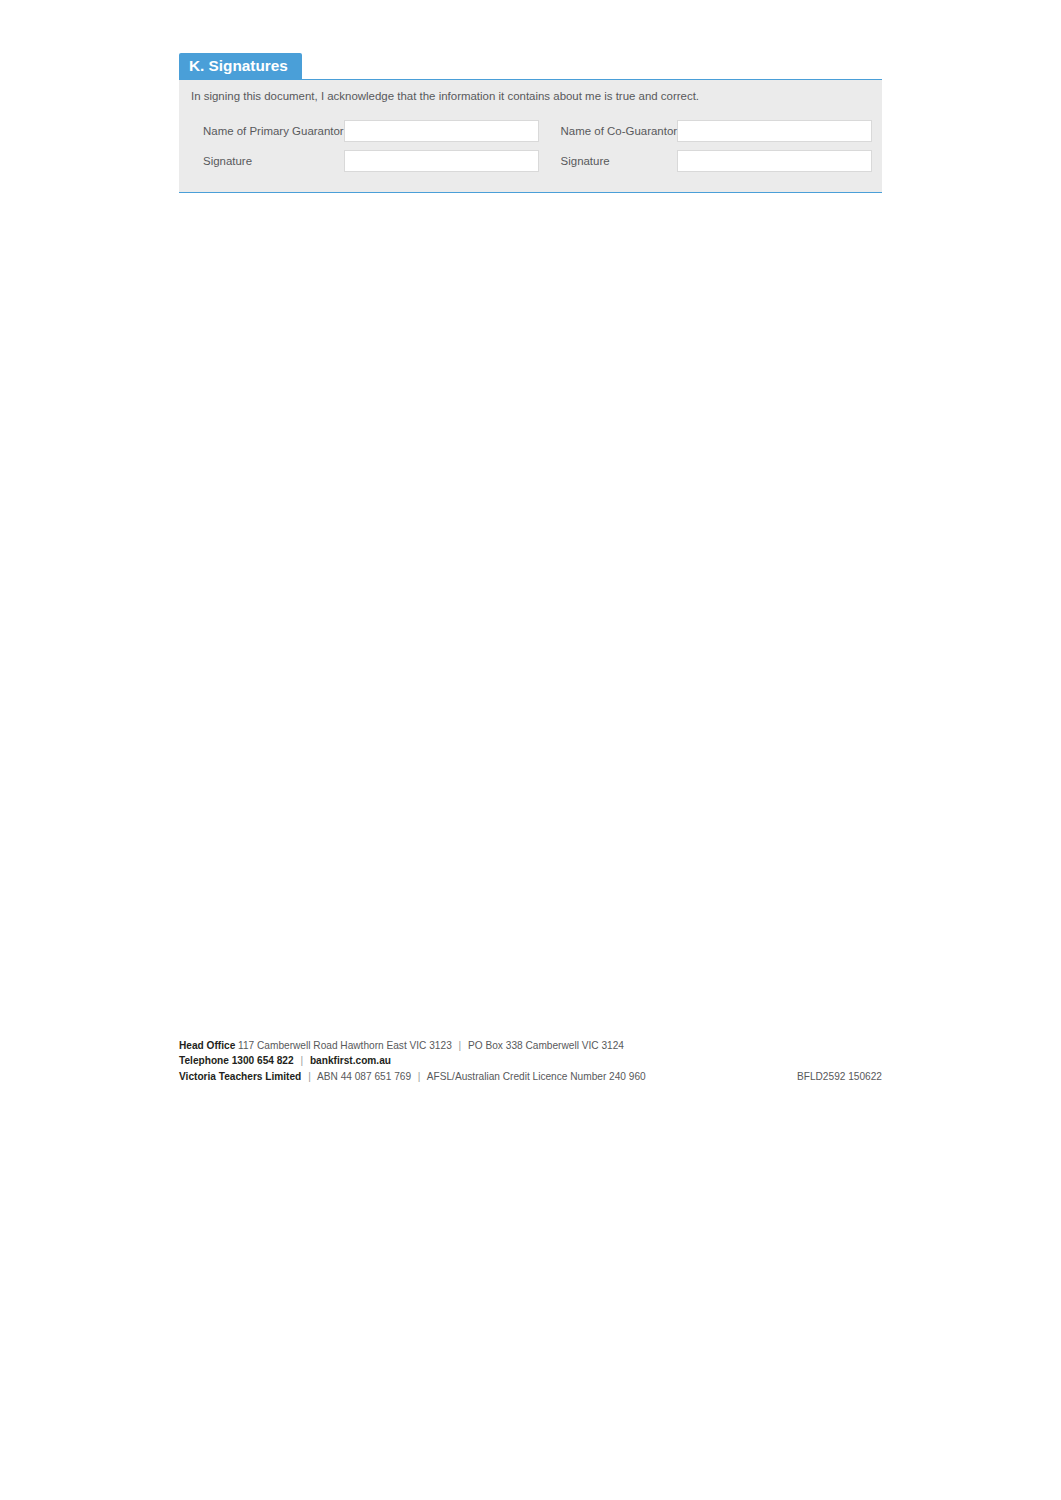K. Signatures
In signing this document, I acknowledge that the information it contains about me is true and correct.
| Name of Primary Guarantor | | Name of Co-Guarantor | |
| Signature | | Signature | |
Head Office 117 Camberwell Road Hawthorn East VIC 3123 | PO Box 338 Camberwell VIC 3124
Telephone 1300 654 822 | bankfirst.com.au
Victoria Teachers Limited | ABN 44 087 651 769 | AFSL/Australian Credit Licence Number 240 960 BFLD2592 150622